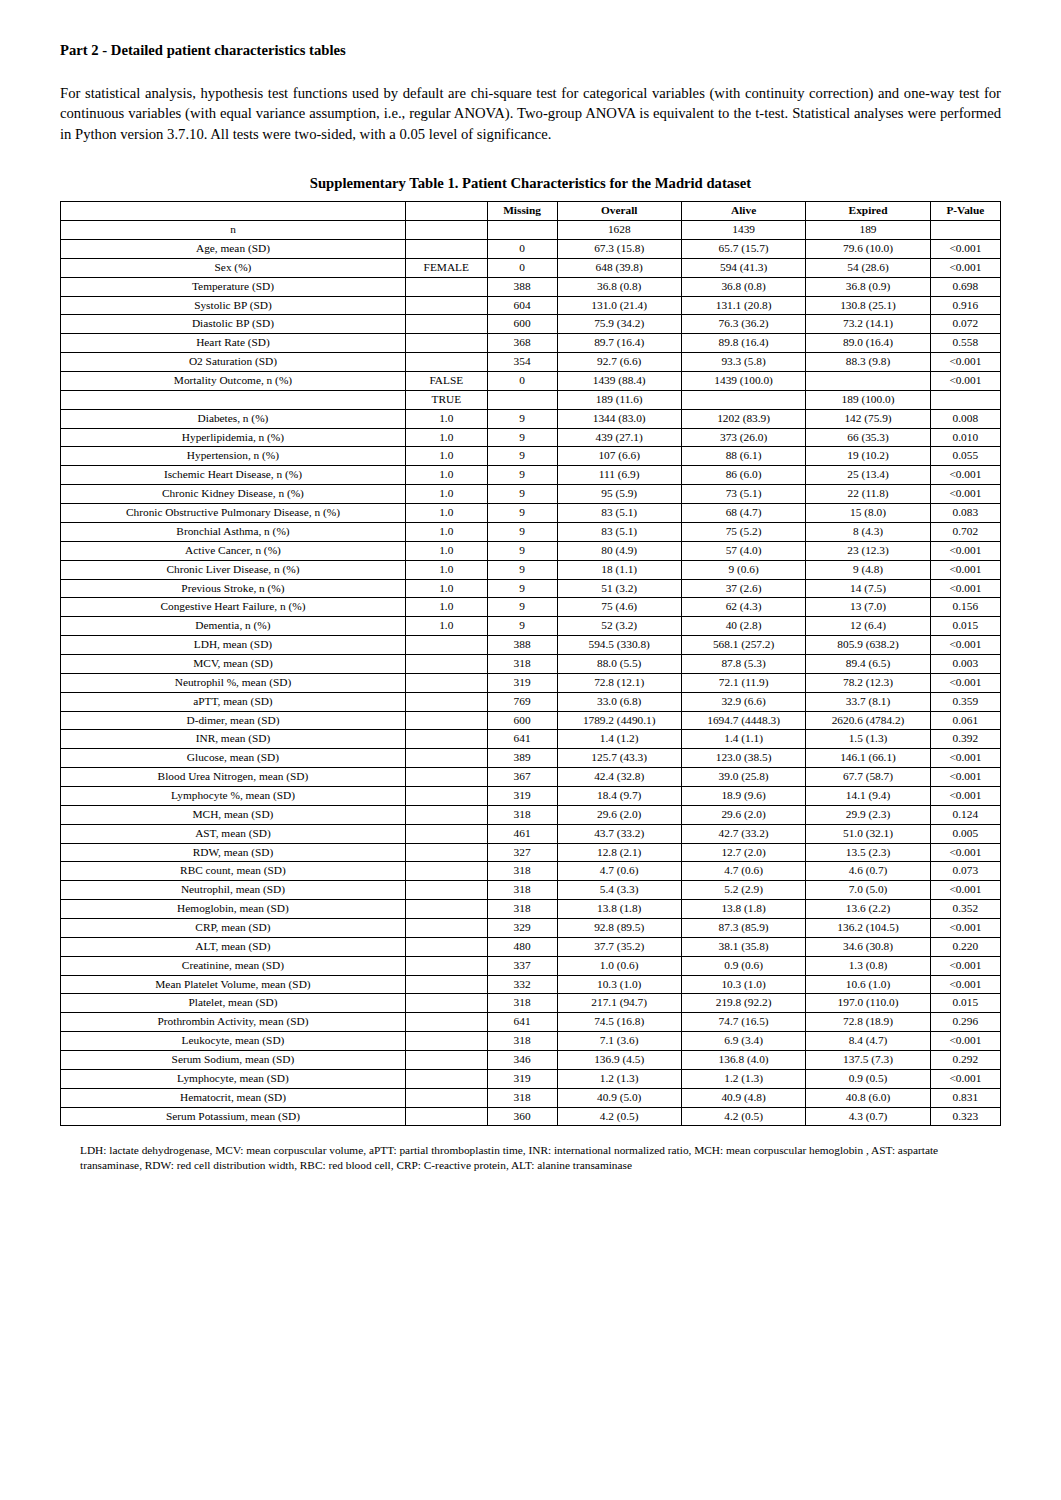Part 2 - Detailed patient characteristics tables
For statistical analysis, hypothesis test functions used by default are chi-square test for categorical variables (with continuity correction) and one-way test for continuous variables (with equal variance assumption, i.e., regular ANOVA). Two-group ANOVA is equivalent to the t-test. Statistical analyses were performed in Python version 3.7.10. All tests were two-sided, with a 0.05 level of significance.
Supplementary Table 1. Patient Characteristics for the Madrid dataset
| | | Missing | Overall | Alive | Expired | P-Value |
| --- | --- | --- | --- | --- | --- | --- |
| n | | | 1628 | 1439 | 189 | |
| Age, mean (SD) | | 0 | 67.3 (15.8) | 65.7 (15.7) | 79.6 (10.0) | <0.001 |
| Sex (%) | FEMALE | 0 | 648 (39.8) | 594 (41.3) | 54 (28.6) | <0.001 |
| Temperature (SD) | | 388 | 36.8 (0.8) | 36.8 (0.8) | 36.8 (0.9) | 0.698 |
| Systolic BP (SD) | | 604 | 131.0 (21.4) | 131.1 (20.8) | 130.8 (25.1) | 0.916 |
| Diastolic BP (SD) | | 600 | 75.9 (34.2) | 76.3 (36.2) | 73.2 (14.1) | 0.072 |
| Heart Rate (SD) | | 368 | 89.7 (16.4) | 89.8 (16.4) | 89.0 (16.4) | 0.558 |
| O2 Saturation (SD) | | 354 | 92.7 (6.6) | 93.3 (5.8) | 88.3 (9.8) | <0.001 |
| Mortality Outcome, n (%) | FALSE | 0 | 1439 (88.4) | 1439 (100.0) | | <0.001 |
| | TRUE | | 189 (11.6) | | 189 (100.0) | |
| Diabetes, n (%) | 1.0 | 9 | 1344 (83.0) | 1202 (83.9) | 142 (75.9) | 0.008 |
| Hyperlipidemia, n (%) | 1.0 | 9 | 439 (27.1) | 373 (26.0) | 66 (35.3) | 0.010 |
| Hypertension, n (%) | 1.0 | 9 | 107 (6.6) | 88 (6.1) | 19 (10.2) | 0.055 |
| Ischemic Heart Disease, n (%) | 1.0 | 9 | 111 (6.9) | 86 (6.0) | 25 (13.4) | <0.001 |
| Chronic Kidney Disease, n (%) | 1.0 | 9 | 95 (5.9) | 73 (5.1) | 22 (11.8) | <0.001 |
| Chronic Obstructive Pulmonary Disease, n (%) | 1.0 | 9 | 83 (5.1) | 68 (4.7) | 15 (8.0) | 0.083 |
| Bronchial Asthma, n (%) | 1.0 | 9 | 83 (5.1) | 75 (5.2) | 8 (4.3) | 0.702 |
| Active Cancer, n (%) | 1.0 | 9 | 80 (4.9) | 57 (4.0) | 23 (12.3) | <0.001 |
| Chronic Liver Disease, n (%) | 1.0 | 9 | 18 (1.1) | 9 (0.6) | 9 (4.8) | <0.001 |
| Previous Stroke, n (%) | 1.0 | 9 | 51 (3.2) | 37 (2.6) | 14 (7.5) | <0.001 |
| Congestive Heart Failure, n (%) | 1.0 | 9 | 75 (4.6) | 62 (4.3) | 13 (7.0) | 0.156 |
| Dementia, n (%) | 1.0 | 9 | 52 (3.2) | 40 (2.8) | 12 (6.4) | 0.015 |
| LDH, mean (SD) | | 388 | 594.5 (330.8) | 568.1 (257.2) | 805.9 (638.2) | <0.001 |
| MCV, mean (SD) | | 318 | 88.0 (5.5) | 87.8 (5.3) | 89.4 (6.5) | 0.003 |
| Neutrophil %, mean (SD) | | 319 | 72.8 (12.1) | 72.1 (11.9) | 78.2 (12.3) | <0.001 |
| aPTT, mean (SD) | | 769 | 33.0 (6.8) | 32.9 (6.6) | 33.7 (8.1) | 0.359 |
| D-dimer, mean (SD) | | 600 | 1789.2 (4490.1) | 1694.7 (4448.3) | 2620.6 (4784.2) | 0.061 |
| INR, mean (SD) | | 641 | 1.4 (1.2) | 1.4 (1.1) | 1.5 (1.3) | 0.392 |
| Glucose, mean (SD) | | 389 | 125.7 (43.3) | 123.0 (38.5) | 146.1 (66.1) | <0.001 |
| Blood Urea Nitrogen, mean (SD) | | 367 | 42.4 (32.8) | 39.0 (25.8) | 67.7 (58.7) | <0.001 |
| Lymphocyte %, mean (SD) | | 319 | 18.4 (9.7) | 18.9 (9.6) | 14.1 (9.4) | <0.001 |
| MCH, mean (SD) | | 318 | 29.6 (2.0) | 29.6 (2.0) | 29.9 (2.3) | 0.124 |
| AST, mean (SD) | | 461 | 43.7 (33.2) | 42.7 (33.2) | 51.0 (32.1) | 0.005 |
| RDW, mean (SD) | | 327 | 12.8 (2.1) | 12.7 (2.0) | 13.5 (2.3) | <0.001 |
| RBC count, mean (SD) | | 318 | 4.7 (0.6) | 4.7 (0.6) | 4.6 (0.7) | 0.073 |
| Neutrophil, mean (SD) | | 318 | 5.4 (3.3) | 5.2 (2.9) | 7.0 (5.0) | <0.001 |
| Hemoglobin, mean (SD) | | 318 | 13.8 (1.8) | 13.8 (1.8) | 13.6 (2.2) | 0.352 |
| CRP, mean (SD) | | 329 | 92.8 (89.5) | 87.3 (85.9) | 136.2 (104.5) | <0.001 |
| ALT, mean (SD) | | 480 | 37.7 (35.2) | 38.1 (35.8) | 34.6 (30.8) | 0.220 |
| Creatinine, mean (SD) | | 337 | 1.0 (0.6) | 0.9 (0.6) | 1.3 (0.8) | <0.001 |
| Mean Platelet Volume, mean (SD) | | 332 | 10.3 (1.0) | 10.3 (1.0) | 10.6 (1.0) | <0.001 |
| Platelet, mean (SD) | | 318 | 217.1 (94.7) | 219.8 (92.2) | 197.0 (110.0) | 0.015 |
| Prothrombin Activity, mean (SD) | | 641 | 74.5 (16.8) | 74.7 (16.5) | 72.8 (18.9) | 0.296 |
| Leukocyte, mean (SD) | | 318 | 7.1 (3.6) | 6.9 (3.4) | 8.4 (4.7) | <0.001 |
| Serum Sodium, mean (SD) | | 346 | 136.9 (4.5) | 136.8 (4.0) | 137.5 (7.3) | 0.292 |
| Lymphocyte, mean (SD) | | 319 | 1.2 (1.3) | 1.2 (1.3) | 0.9 (0.5) | <0.001 |
| Hematocrit, mean (SD) | | 318 | 40.9 (5.0) | 40.9 (4.8) | 40.8 (6.0) | 0.831 |
| Serum Potassium, mean (SD) | | 360 | 4.2 (0.5) | 4.2 (0.5) | 4.3 (0.7) | 0.323 |
LDH: lactate dehydrogenase, MCV: mean corpuscular volume, aPTT: partial thromboplastin time, INR: international normalized ratio, MCH: mean corpuscular hemoglobin , AST: aspartate transaminase, RDW: red cell distribution width, RBC: red blood cell, CRP: C-reactive protein, ALT: alanine transaminase